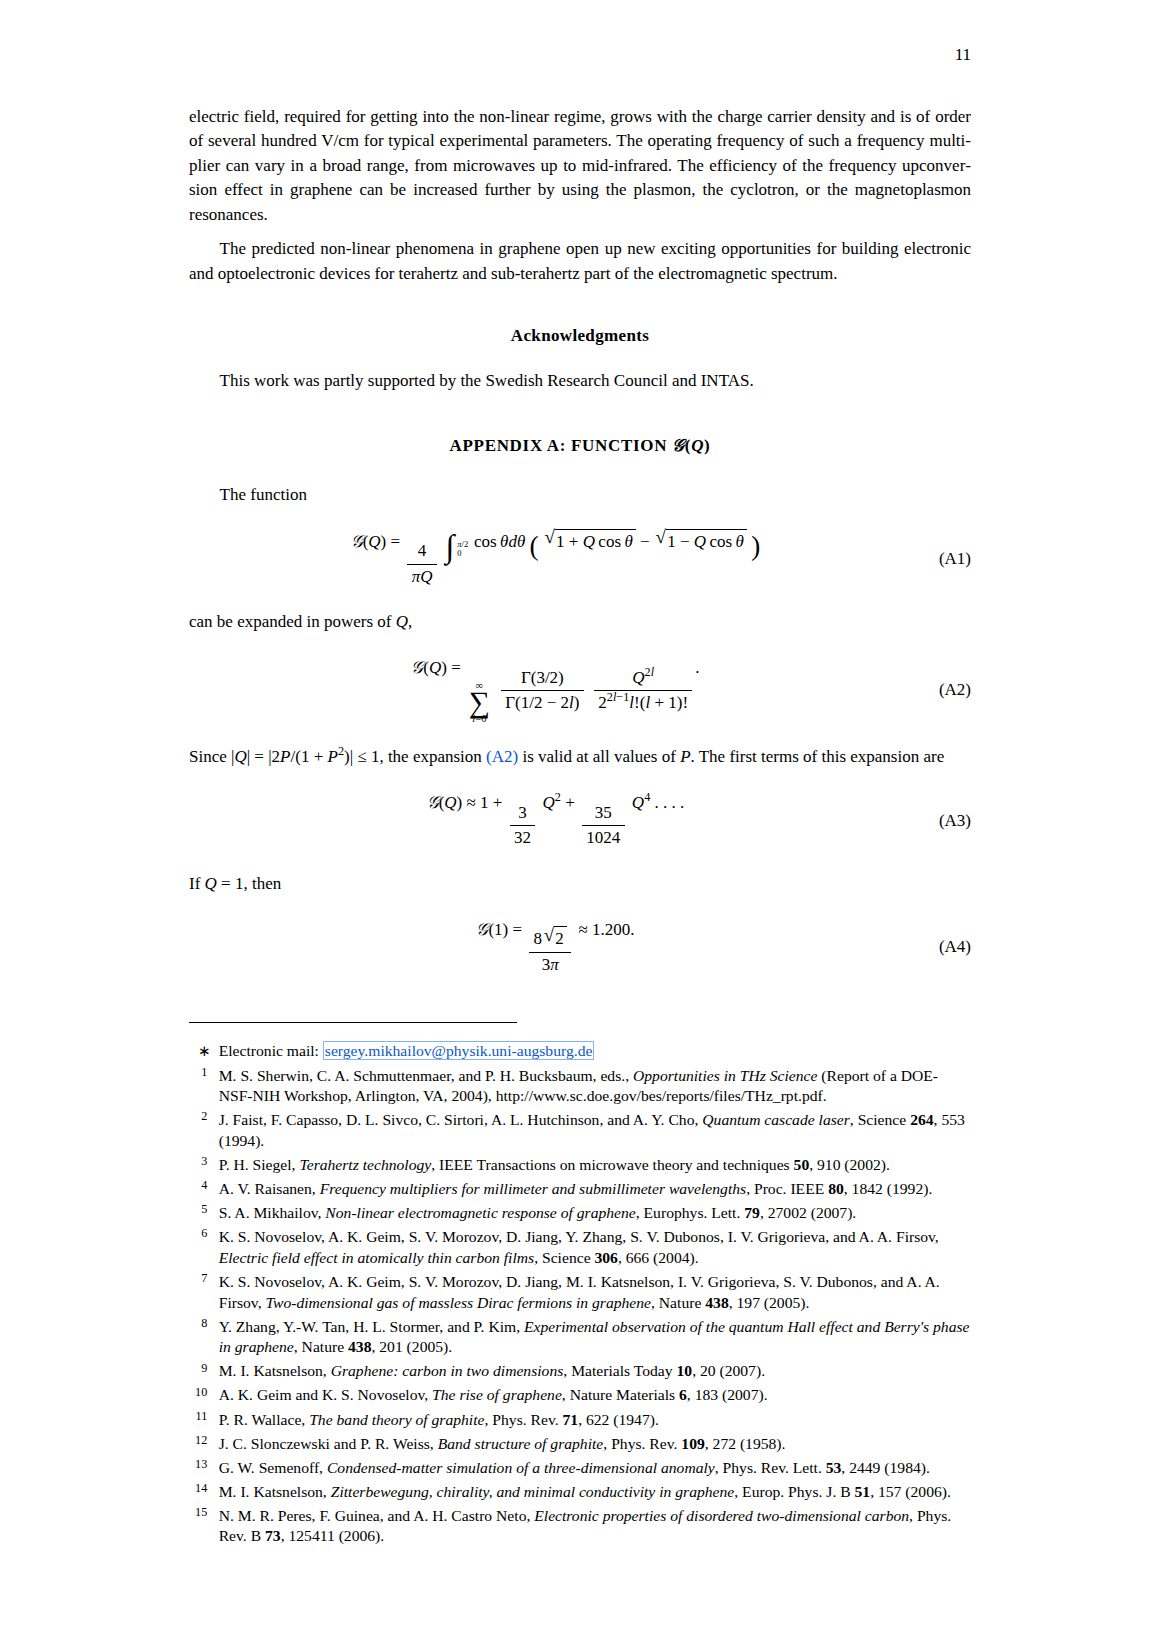11
electric field, required for getting into the non-linear regime, grows with the charge carrier density and is of order of several hundred V/cm for typical experimental parameters. The operating frequency of such a frequency multiplier can vary in a broad range, from microwaves up to mid-infrared. The efficiency of the frequency upconversion effect in graphene can be increased further by using the plasmon, the cyclotron, or the magnetoplasmon resonances.
The predicted non-linear phenomena in graphene open up new exciting opportunities for building electronic and optoelectronic devices for terahertz and sub-terahertz part of the electromagnetic spectrum.
Acknowledgments
This work was partly supported by the Swedish Research Council and INTAS.
APPENDIX A: FUNCTION 𝒢(Q)
The function
𝒢(Q) = 4 πQ ∫π/20 cos θdθ ( 1 + Q cos θ − 1 − Q cos θ )
(A1)
can be expanded in powers of Q,
𝒢(Q) = ∞∑l=0 Γ(3/2) Γ(1/2 − 2l) Q2l 22l−1l!(l + 1)!.
(A2)
Since |Q| = |2P/(1 + P2)| ≤ 1, the expansion (A2) is valid at all values of P. The first terms of this expansion are
𝒢(Q) ≈ 1 + 332 Q2 + 351024 Q4 . . . .
(A3)
If Q = 1, then
𝒢(1) = 823π ≈ 1.200.
(A4)
∗Electronic mail: sergey.mikhailov@physik.uni-augsburg.de
1 M. S. Sherwin, C. A. Schmuttenmaer, and P. H. Bucksbaum, eds., Opportunities in THz Science (Report of a DOE-NSF-NIH Workshop, Arlington, VA, 2004), http://www.sc.doe.gov/bes/reports/files/THz_rpt.pdf.
2 J. Faist, F. Capasso, D. L. Sivco, C. Sirtori, A. L. Hutchinson, and A. Y. Cho, Quantum cascade laser, Science 264, 553 (1994).
3 P. H. Siegel, Terahertz technology, IEEE Transactions on microwave theory and techniques 50, 910 (2002).
4 A. V. Raisanen, Frequency multipliers for millimeter and submillimeter wavelengths, Proc. IEEE 80, 1842 (1992).
5 S. A. Mikhailov, Non-linear electromagnetic response of graphene, Europhys. Lett. 79, 27002 (2007).
6 K. S. Novoselov, A. K. Geim, S. V. Morozov, D. Jiang, Y. Zhang, S. V. Dubonos, I. V. Grigorieva, and A. A. Firsov, Electric field effect in atomically thin carbon films, Science 306, 666 (2004).
7 K. S. Novoselov, A. K. Geim, S. V. Morozov, D. Jiang, M. I. Katsnelson, I. V. Grigorieva, S. V. Dubonos, and A. A. Firsov, Two-dimensional gas of massless Dirac fermions in graphene, Nature 438, 197 (2005).
8 Y. Zhang, Y.-W. Tan, H. L. Stormer, and P. Kim, Experimental observation of the quantum Hall effect and Berry's phase in graphene, Nature 438, 201 (2005).
9 M. I. Katsnelson, Graphene: carbon in two dimensions, Materials Today 10, 20 (2007).
10 A. K. Geim and K. S. Novoselov, The rise of graphene, Nature Materials 6, 183 (2007).
11 P. R. Wallace, The band theory of graphite, Phys. Rev. 71, 622 (1947).
12 J. C. Slonczewski and P. R. Weiss, Band structure of graphite, Phys. Rev. 109, 272 (1958).
13 G. W. Semenoff, Condensed-matter simulation of a three-dimensional anomaly, Phys. Rev. Lett. 53, 2449 (1984).
14 M. I. Katsnelson, Zitterbewegung, chirality, and minimal conductivity in graphene, Europ. Phys. J. B 51, 157 (2006).
15 N. M. R. Peres, F. Guinea, and A. H. Castro Neto, Electronic properties of disordered two-dimensional carbon, Phys. Rev. B 73, 125411 (2006).